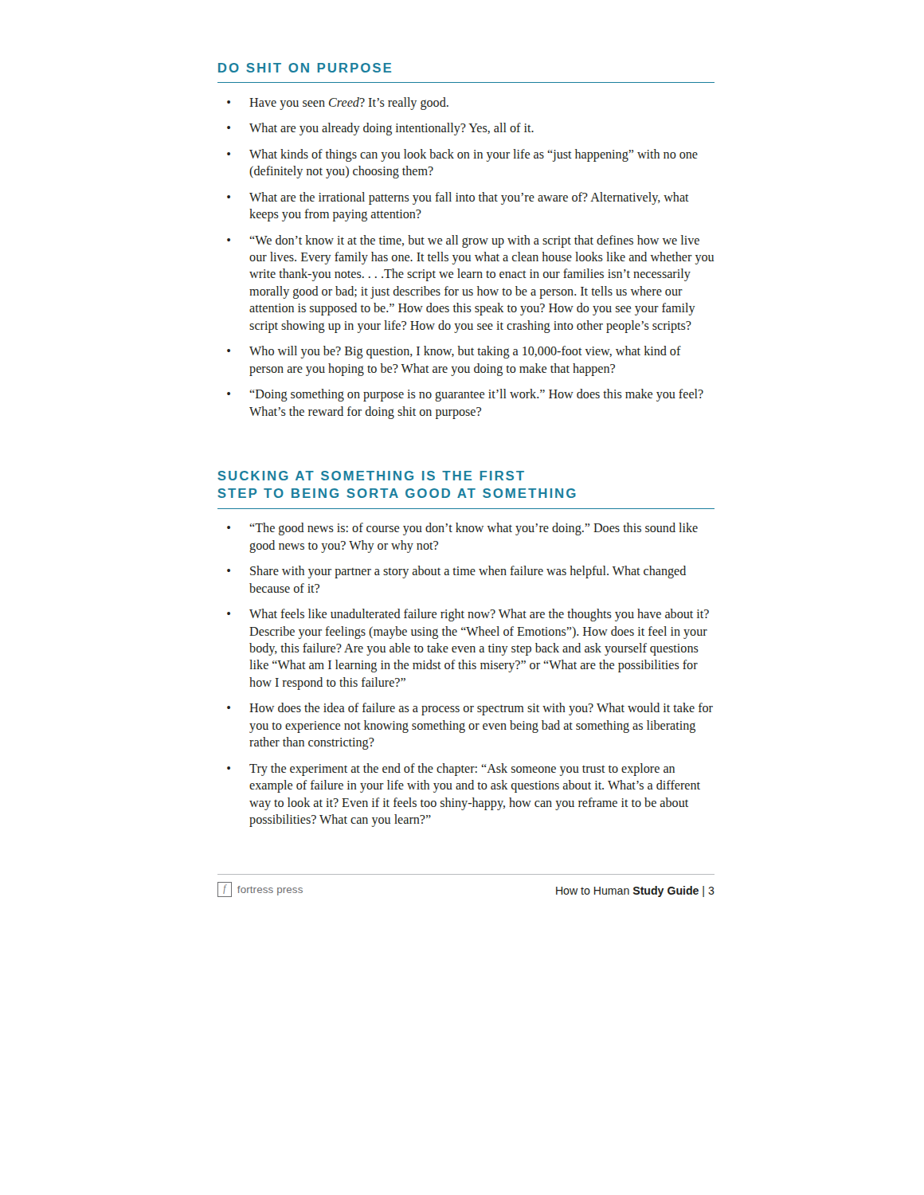Do Shit on Purpose
Have you seen Creed? It’s really good.
What are you already doing intentionally? Yes, all of it.
What kinds of things can you look back on in your life as “just happening” with no one (definitely not you) choosing them?
What are the irrational patterns you fall into that you’re aware of? Alternatively, what keeps you from paying attention?
“We don’t know it at the time, but we all grow up with a script that defines how we live our lives. Every family has one. It tells you what a clean house looks like and whether you write thank-you notes. . . .The script we learn to enact in our families isn’t necessarily morally good or bad; it just describes for us how to be a person. It tells us where our attention is supposed to be.” How does this speak to you? How do you see your family script showing up in your life? How do you see it crashing into other people’s scripts?
Who will you be? Big question, I know, but taking a 10,000-foot view, what kind of person are you hoping to be? What are you doing to make that happen?
“Doing something on purpose is no guarantee it’ll work.” How does this make you feel? What’s the reward for doing shit on purpose?
Sucking at Something Is the First
Step to Being Sorta Good at Something
“The good news is: of course you don’t know what you’re doing.” Does this sound like good news to you? Why or why not?
Share with your partner a story about a time when failure was helpful. What changed because of it?
What feels like unadulterated failure right now? What are the thoughts you have about it? Describe your feelings (maybe using the “Wheel of Emotions”). How does it feel in your body, this failure? Are you able to take even a tiny step back and ask yourself questions like “What am I learning in the midst of this misery?” or “What are the possibilities for how I respond to this failure?”
How does the idea of failure as a process or spectrum sit with you? What would it take for you to experience not knowing something or even being bad at something as liberating rather than constricting?
Try the experiment at the end of the chapter: “Ask someone you trust to explore an example of failure in your life with you and to ask questions about it. What’s a different way to look at it? Even if it feels too shiny-happy, how can you reframe it to be about possibilities? What can you learn?”
ffortress press
How to Human Study Guide | 3